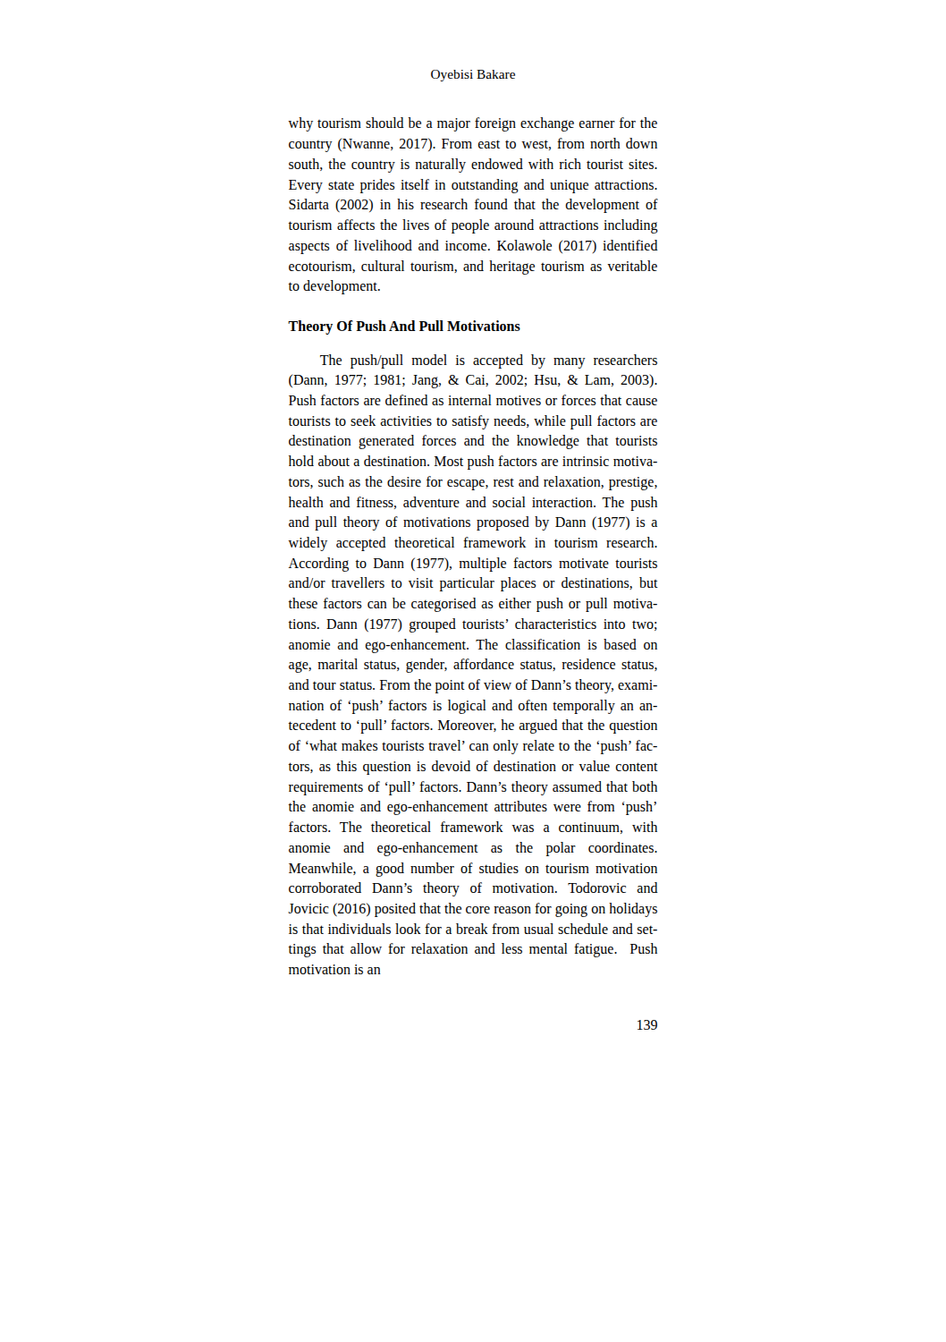Oyebisi Bakare
why tourism should be a major foreign exchange earner for the country (Nwanne, 2017). From east to west, from north down south, the country is naturally endowed with rich tourist sites. Every state prides itself in outstanding and unique attractions. Sidarta (2002) in his research found that the development of tourism affects the lives of people around attractions including aspects of livelihood and income. Kolawole (2017) identified ecotourism, cultural tourism, and heritage tourism as veritable to development.
Theory Of Push And Pull Motivations
The push/pull model is accepted by many researchers (Dann, 1977; 1981; Jang, & Cai, 2002; Hsu, & Lam, 2003). Push factors are defined as internal motives or forces that cause tourists to seek activities to satisfy needs, while pull factors are destination generated forces and the knowledge that tourists hold about a destination. Most push factors are intrinsic motivators, such as the desire for escape, rest and relaxation, prestige, health and fitness, adventure and social interaction. The push and pull theory of motivations proposed by Dann (1977) is a widely accepted theoretical framework in tourism research. According to Dann (1977), multiple factors motivate tourists and/or travellers to visit particular places or destinations, but these factors can be categorised as either push or pull motivations. Dann (1977) grouped tourists’ characteristics into two; anomie and ego-enhancement. The classification is based on age, marital status, gender, affordance status, residence status, and tour status. From the point of view of Dann’s theory, examination of ‘push’ factors is logical and often temporally an antecedent to ‘pull’ factors. Moreover, he argued that the question of ‘what makes tourists travel’ can only relate to the ‘push’ factors, as this question is devoid of destination or value content requirements of ‘pull’ factors. Dann’s theory assumed that both the anomie and ego-enhancement attributes were from ‘push’ factors. The theoretical framework was a continuum, with anomie and ego-enhancement as the polar coordinates. Meanwhile, a good number of studies on tourism motivation corroborated Dann’s theory of motivation. Todorovic and Jovicic (2016) posited that the core reason for going on holidays is that individuals look for a break from usual schedule and settings that allow for relaxation and less mental fatigue. Push motivation is an
139